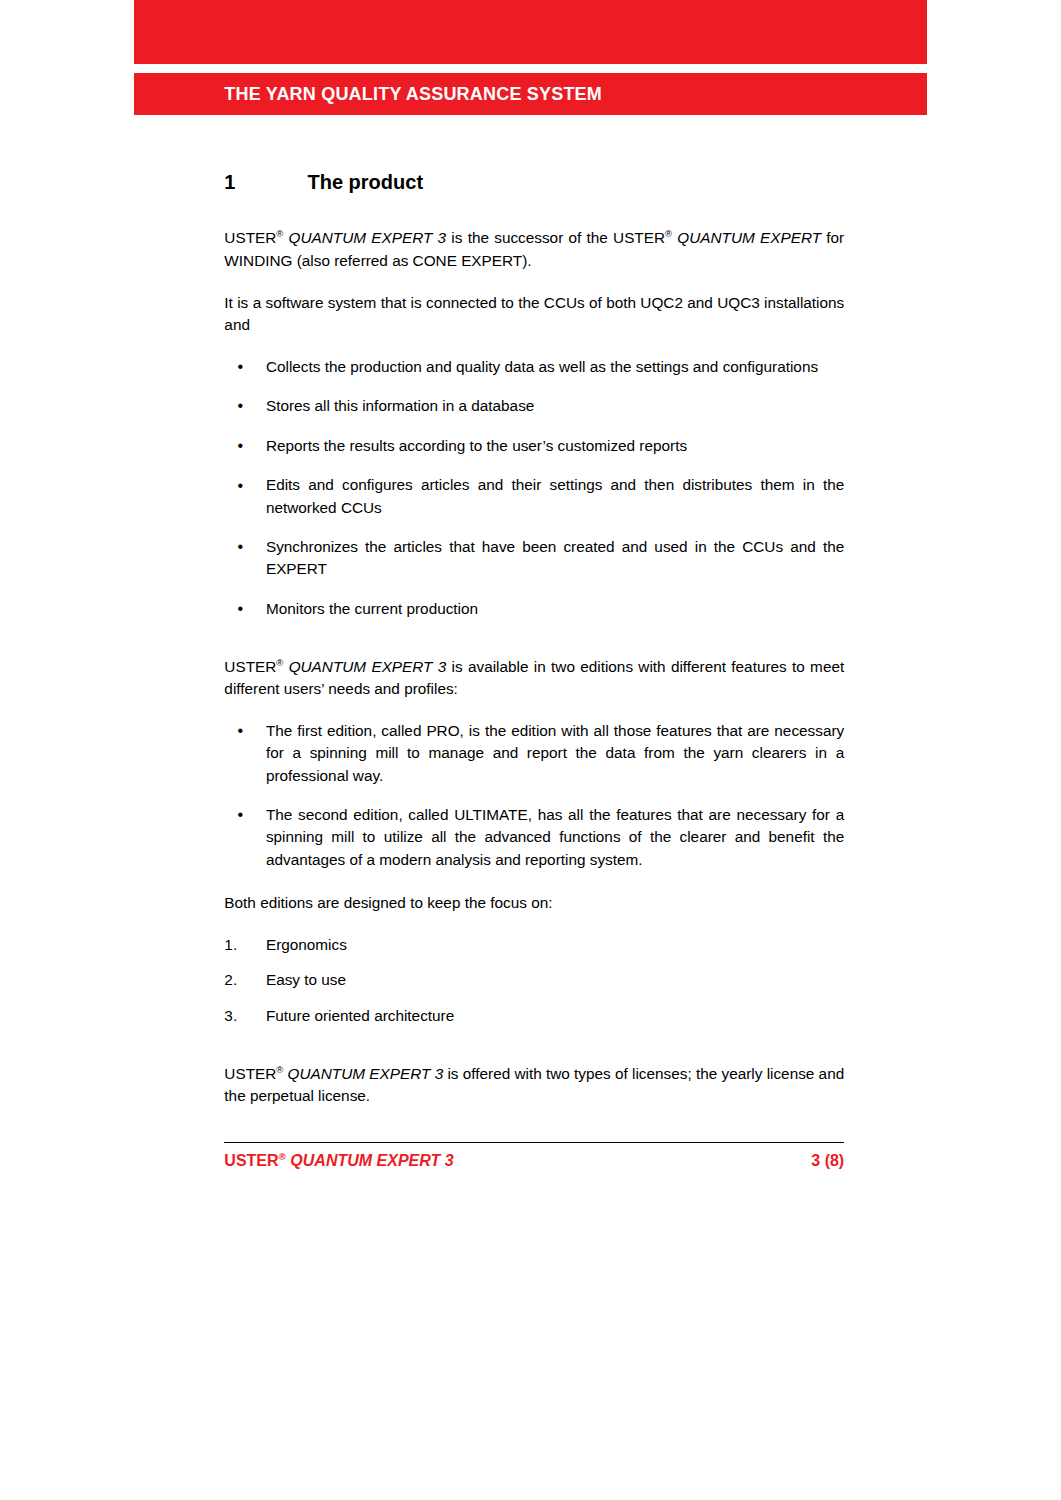THE YARN QUALITY ASSURANCE SYSTEM
1 The product
USTER® QUANTUM EXPERT 3 is the successor of the USTER® QUANTUM EXPERT for WINDING (also referred as CONE EXPERT).
It is a software system that is connected to the CCUs of both UQC2 and UQC3 installations and
Collects the production and quality data as well as the settings and configurations
Stores all this information in a database
Reports the results according to the user’s customized reports
Edits and configures articles and their settings and then distributes them in the networked CCUs
Synchronizes the articles that have been created and used in the CCUs and the EXPERT
Monitors the current production
USTER® QUANTUM EXPERT 3 is available in two editions with different features to meet different users’ needs and profiles:
The first edition, called PRO, is the edition with all those features that are necessary for a spinning mill to manage and report the data from the yarn clearers in a professional way.
The second edition, called ULTIMATE, has all the features that are necessary for a spinning mill to utilize all the advanced functions of the clearer and benefit the advantages of a modern analysis and reporting system.
Both editions are designed to keep the focus on:
Ergonomics
Easy to use
Future oriented architecture
USTER® QUANTUM EXPERT 3 is offered with two types of licenses; the yearly license and the perpetual license.
USTER® QUANTUM EXPERT 3
3 (8)